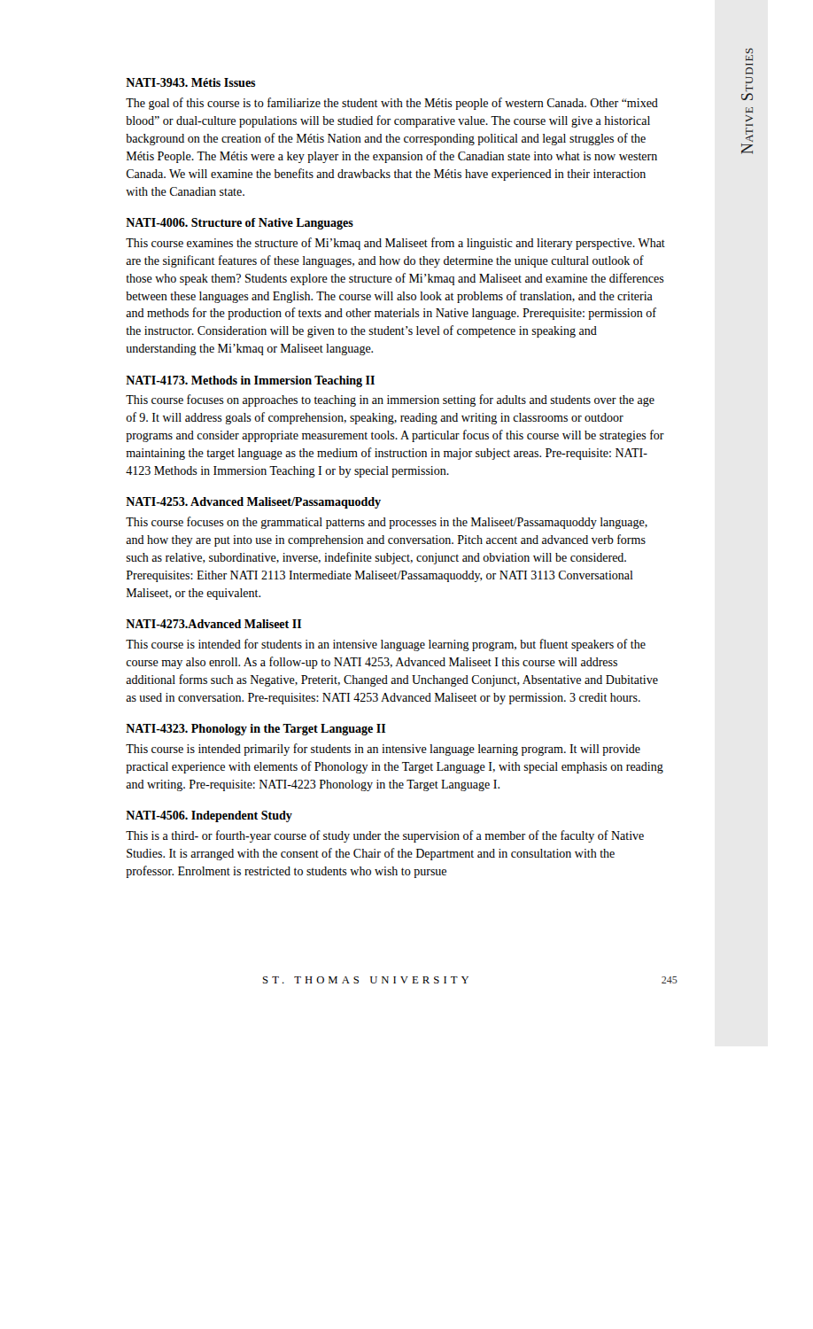Native Studies
NATI-3943. Métis Issues
The goal of this course is to familiarize the student with the Métis people of western Canada. Other “mixed blood” or dual-culture populations will be studied for comparative value. The course will give a historical background on the creation of the Métis Nation and the corresponding political and legal struggles of the Métis People. The Métis were a key player in the expansion of the Canadian state into what is now western Canada. We will examine the benefits and drawbacks that the Métis have experienced in their interaction with the Canadian state.
NATI-4006. Structure of Native Languages
This course examines the structure of Mi’kmaq and Maliseet from a linguistic and literary perspective. What are the significant features of these languages, and how do they determine the unique cultural outlook of those who speak them? Students explore the structure of Mi’kmaq and Maliseet and examine the differences between these languages and English. The course will also look at problems of translation, and the criteria and methods for the production of texts and other materials in Native language. Prerequisite: permission of the instructor. Consideration will be given to the student’s level of competence in speaking and understanding the Mi’kmaq or Maliseet language.
NATI-4173. Methods in Immersion Teaching II
This course focuses on approaches to teaching in an immersion setting for adults and students over the age of 9. It will address goals of comprehension, speaking, reading and writing in classrooms or outdoor programs and consider appropriate measurement tools. A particular focus of this course will be strategies for maintaining the target language as the medium of instruction in major subject areas. Pre-requisite: NATI-4123 Methods in Immersion Teaching I or by special permission.
NATI-4253. Advanced Maliseet/Passamaquoddy
This course focuses on the grammatical patterns and processes in the Maliseet/Passamaquoddy language, and how they are put into use in comprehension and conversation. Pitch accent and advanced verb forms such as relative, subordinative, inverse, indefinite subject, conjunct and obviation will be considered. Prerequisites: Either NATI 2113 Intermediate Maliseet/Passamaquoddy, or NATI 3113 Conversational Maliseet, or the equivalent.
NATI-4273.Advanced Maliseet II
This course is intended for students in an intensive language learning program, but fluent speakers of the course may also enroll. As a follow-up to NATI 4253, Advanced Maliseet I this course will address additional forms such as Negative, Preterit, Changed and Unchanged Conjunct, Absentative and Dubitative as used in conversation. Pre-requisites: NATI 4253 Advanced Maliseet or by permission. 3 credit hours.
NATI-4323. Phonology in the Target Language II
This course is intended primarily for students in an intensive language learning program. It will provide practical experience with elements of Phonology in the Target Language I, with special emphasis on reading and writing. Pre-requisite: NATI-4223 Phonology in the Target Language I.
NATI-4506. Independent Study
This is a third- or fourth-year course of study under the supervision of a member of the faculty of Native Studies. It is arranged with the consent of the Chair of the Department and in consultation with the professor. Enrolment is restricted to students who wish to pursue
ST. THOMAS UNIVERSITY
245